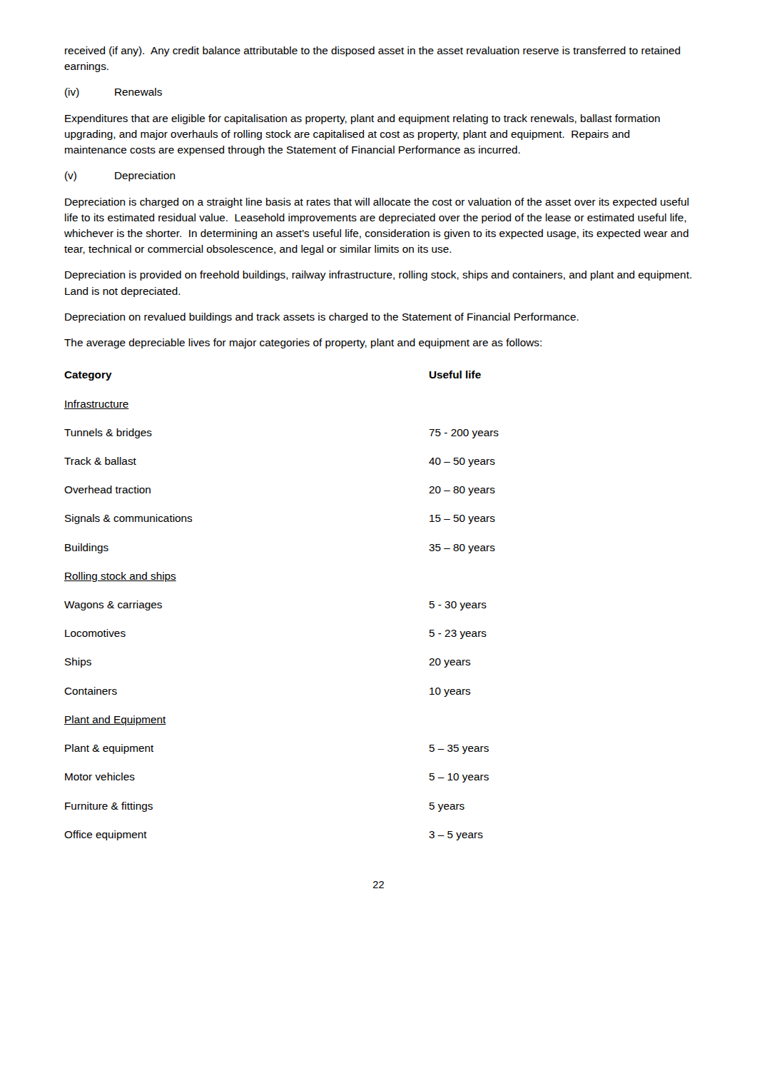received (if any). Any credit balance attributable to the disposed asset in the asset revaluation reserve is transferred to retained earnings.
(iv) Renewals
Expenditures that are eligible for capitalisation as property, plant and equipment relating to track renewals, ballast formation upgrading, and major overhauls of rolling stock are capitalised at cost as property, plant and equipment. Repairs and maintenance costs are expensed through the Statement of Financial Performance as incurred.
(v) Depreciation
Depreciation is charged on a straight line basis at rates that will allocate the cost or valuation of the asset over its expected useful life to its estimated residual value. Leasehold improvements are depreciated over the period of the lease or estimated useful life, whichever is the shorter. In determining an asset's useful life, consideration is given to its expected usage, its expected wear and tear, technical or commercial obsolescence, and legal or similar limits on its use.
Depreciation is provided on freehold buildings, railway infrastructure, rolling stock, ships and containers, and plant and equipment. Land is not depreciated.
Depreciation on revalued buildings and track assets is charged to the Statement of Financial Performance.
The average depreciable lives for major categories of property, plant and equipment are as follows:
| Category | Useful life |
| --- | --- |
| Infrastructure |
| Tunnels & bridges | 75 - 200 years |
| Track & ballast | 40 – 50 years |
| Overhead traction | 20 – 80 years |
| Signals & communications | 15 – 50 years |
| Buildings | 35 – 80 years |
| Rolling stock and ships |
| Wagons & carriages | 5 - 30 years |
| Locomotives | 5 - 23 years |
| Ships | 20 years |
| Containers | 10 years |
| Plant and Equipment |
| Plant & equipment | 5 – 35 years |
| Motor vehicles | 5 – 10 years |
| Furniture & fittings | 5 years |
| Office equipment | 3 – 5 years |
22